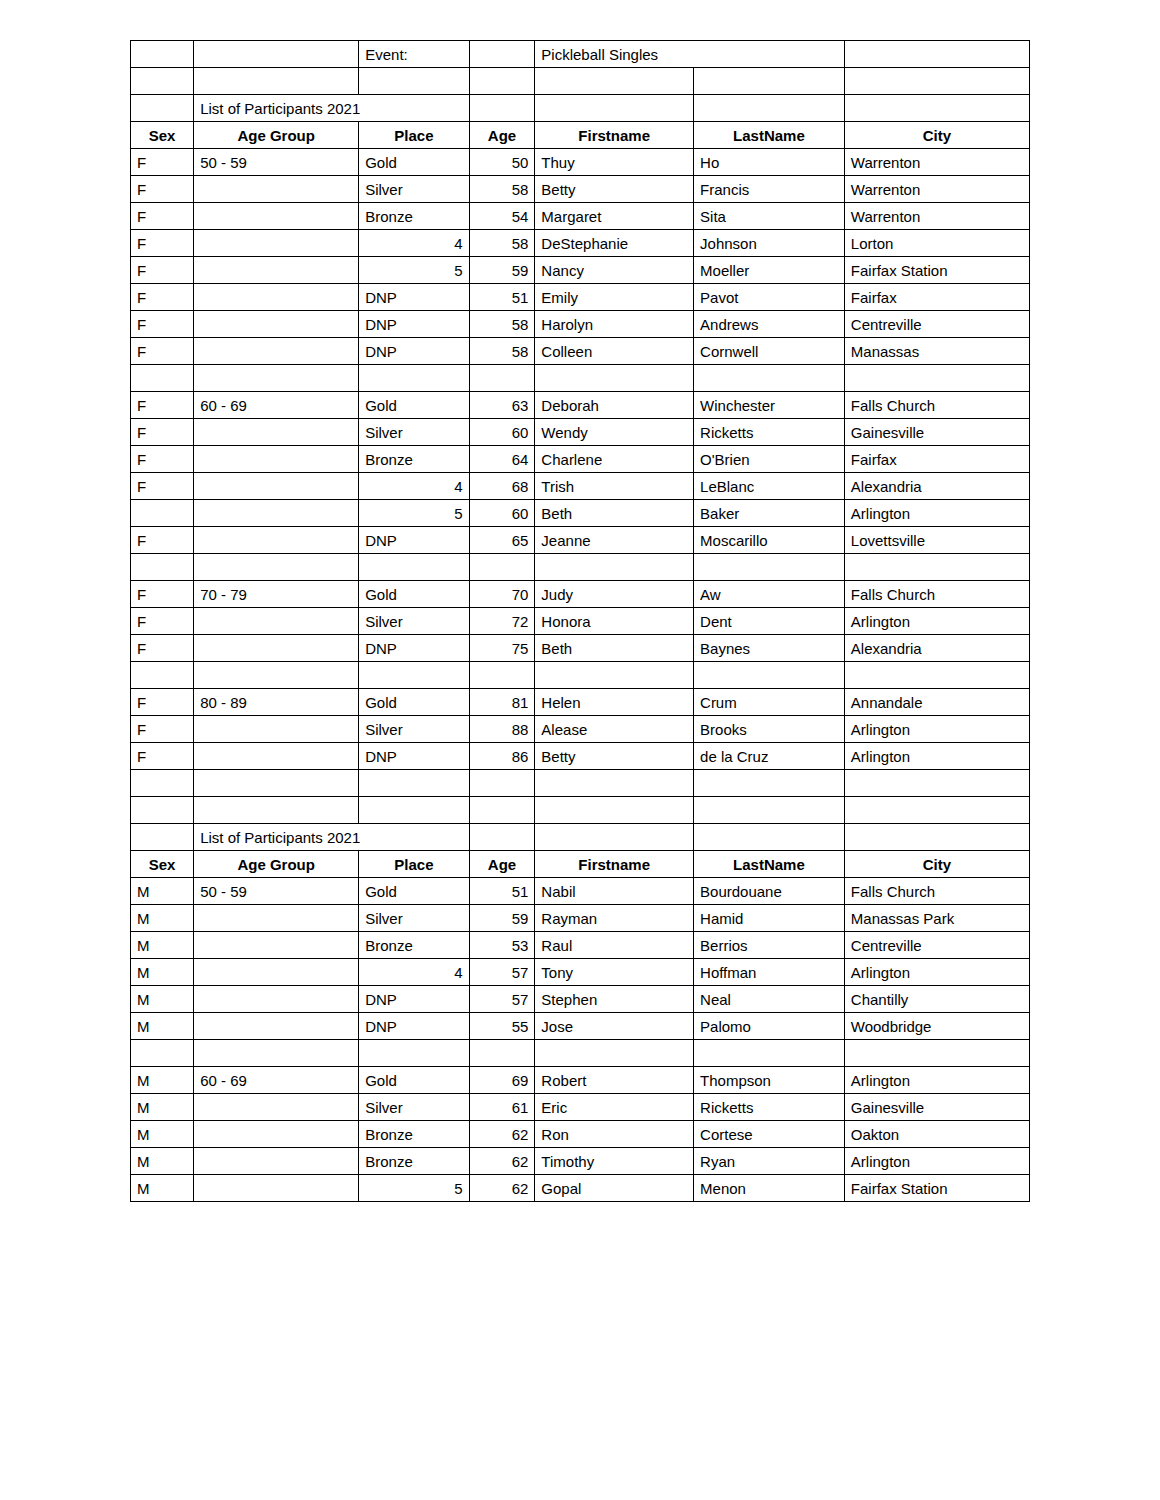| | | Event: | | Pickleball Singles | |
| | List of Participants 2021 | | | | |
| Sex | Age Group | Place | Age | Firstname | LastName | City |
| F | 50 - 59 | Gold | 50 | Thuy | Ho | Warrenton |
| F | | Silver | 58 | Betty | Francis | Warrenton |
| F | | Bronze | 54 | Margaret | Sita | Warrenton |
| F | | 4 | 58 | DeStephanie | Johnson | Lorton |
| F | | 5 | 59 | Nancy | Moeller | Fairfax Station |
| F | | DNP | 51 | Emily | Pavot | Fairfax |
| F | | DNP | 58 | Harolyn | Andrews | Centreville |
| F | | DNP | 58 | Colleen | Cornwell | Manassas |
| F | 60 - 69 | Gold | 63 | Deborah | Winchester | Falls Church |
| F | | Silver | 60 | Wendy | Ricketts | Gainesville |
| F | | Bronze | 64 | Charlene | O'Brien | Fairfax |
| F | | 4 | 68 | Trish | LeBlanc | Alexandria |
| | | 5 | 60 | Beth | Baker | Arlington |
| F | | DNP | 65 | Jeanne | Moscarillo | Lovettsville |
| F | 70 - 79 | Gold | 70 | Judy | Aw | Falls Church |
| F | | Silver | 72 | Honora | Dent | Arlington |
| F | | DNP | 75 | Beth | Baynes | Alexandria |
| F | 80 - 89 | Gold | 81 | Helen | Crum | Annandale |
| F | | Silver | 88 | Alease | Brooks | Arlington |
| F | | DNP | 86 | Betty | de la Cruz | Arlington |
| | List of Participants 2021 | | | | |
| Sex | Age Group | Place | Age | Firstname | LastName | City |
| M | 50 - 59 | Gold | 51 | Nabil | Bourdouane | Falls Church |
| M | | Silver | 59 | Rayman | Hamid | Manassas Park |
| M | | Bronze | 53 | Raul | Berrios | Centreville |
| M | | 4 | 57 | Tony | Hoffman | Arlington |
| M | | DNP | 57 | Stephen | Neal | Chantilly |
| M | | DNP | 55 | Jose | Palomo | Woodbridge |
| M | 60 - 69 | Gold | 69 | Robert | Thompson | Arlington |
| M | | Silver | 61 | Eric | Ricketts | Gainesville |
| M | | Bronze | 62 | Ron | Cortese | Oakton |
| M | | Bronze | 62 | Timothy | Ryan | Arlington |
| M | | 5 | 62 | Gopal | Menon | Fairfax Station |